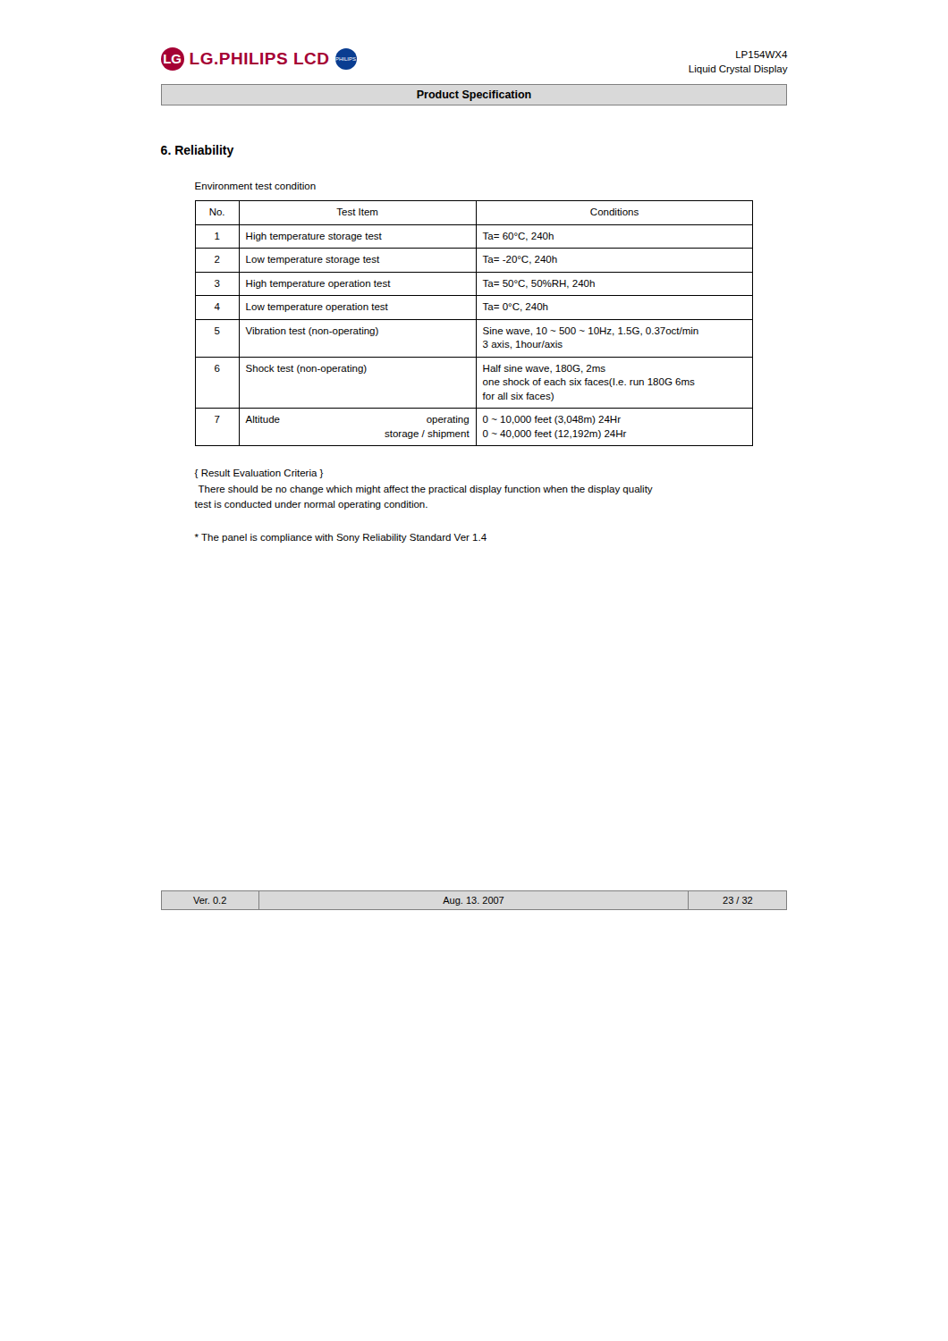LG
LG.PHILIPS LCD
PHILIPS
LP154WX4
Liquid Crystal Display
Product Specification
6. Reliability
Environment test condition
| No. | Test Item | Conditions |
| 1 | High temperature storage test | Ta= 60°C, 240h |
| 2 | Low temperature storage test | Ta= -20°C, 240h |
| 3 | High temperature operation test | Ta= 50°C, 50%RH, 240h |
| 4 | Low temperature operation test | Ta= 0°C, 240h |
| 5 | Vibration test (non-operating) | Sine wave, 10 ~ 500 ~ 10Hz, 1.5G, 0.37oct/min 3 axis, 1hour/axis |
| 6 | Shock test (non-operating) | Half sine wave, 180G, 2ms one shock of each six faces(I.e. run 180G 6ms for all six faces) |
| 7 | Altitude operating storage / shipment | 0 ~ 10,000 feet (3,048m) 24Hr 0 ~ 40,000 feet (12,192m) 24Hr |
{ Result Evaluation Criteria }
There should be no change which might affect the practical display function when the display quality
test is conducted under normal operating condition.
* The panel is compliance with Sony Reliability Standard Ver 1.4
Ver. 0.2
Aug. 13. 2007
23 / 32